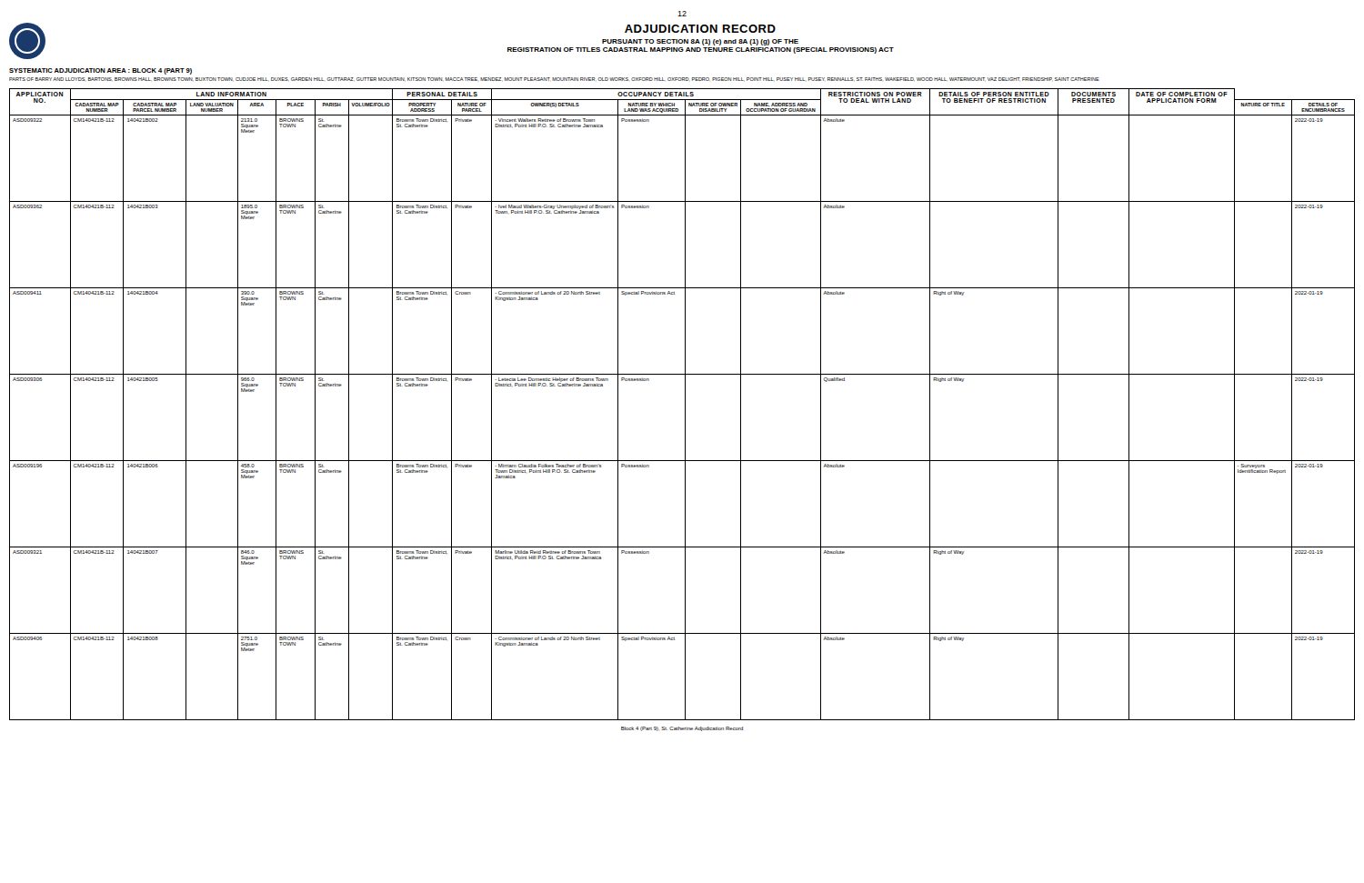12
ADJUDICATION RECORD
PURSUANT TO SECTION 8A (1) (e) and 8A (1) (g) OF THE
REGISTRATION OF TITLES CADASTRAL MAPPING AND TENURE CLARIFICATION (SPECIAL PROVISIONS) ACT
SYSTEMATIC ADJUDICATION AREA : BLOCK 4 (PART 9)
PARTS OF BARRY AND LLOYDS, BARTONS, BROWNS HALL, BROWNS TOWN, BUXTON TOWN, CUDJOE HILL, DUXES, GARDEN HILL, GUTTARAZ, GUTTER MOUNTAIN, KITSON TOWN, MACCA TREE, MENDEZ, MOUNT PLEASANT, MOUNTAIN RIVER, OLD WORKS, OXFORD HILL, OXFORD, PEDRO, PIGEON HILL, POINT HILL, PUSEY HILL, PUSEY, RENNALLS, ST. FAITHS, WAKEFIELD, WOOD HALL, WATERMOUNT, VAZ DELIGHT, FRIENDSHIP, SAINT CATHERINE
| APPLICATION NO. | LAND INFORMATION | PERSONAL DETAILS | OCCUPANCY DETAILS | RESTRICTIONS ON POWER TO DEAL WITH LAND | DETAILS OF PERSON ENTITLED TO BENEFIT OF RESTRICTION | DOCUMENTS PRESENTED | DATE OF COMPLETION OF APPLICATION FORM |
| --- | --- | --- | --- | --- | --- | --- | --- |
| CADASTRAL MAP NUMBER | CADASTRAL MAP PARCEL NUMBER | LAND VALUATION NUMBER | AREA | PLACE | PARISH | VOLUME/FOLIO | PROPERTY ADDRESS | NATURE OF PARCEL | OWNER(S) DETAILS | NATURE BY WHICH LAND WAS ACQUIRED | NATURE OF OWNER DISABILITY | NAME, ADDRESS AND OCCUPATION OF GUARDIAN | NATURE OF TITLE | DETAILS OF ENCUMBRANCES |
| ASD009322 | CM140421B-112 | 140421B002 | | 2131.0 Square Meter | BROWNS TOWN | St. Catherine | | Browns Town District, St. Catherine | Private | - Vincent Walters Retiree of Browns Town District, Point Hill P.O. St. Catherine Jamaica | Possession | | | Absolute | | | | | 2022-01-19 |
| ASD009362 | CM140421B-112 | 140421B003 | | 1895.0 Square Meter | BROWNS TOWN | St. Catherine | | Browns Town District, St. Catherine | Private | - Ivel Maud Walters-Gray Unemployed of Brown's Town, Point Hill P.O. St. Catherine Jamaica | Possession | | | Absolute | | | | | 2022-01-19 |
| ASD009411 | CM140421B-112 | 140421B004 | | 390.0 Square Meter | BROWNS TOWN | St. Catherine | | Browns Town District, St. Catherine | Crown | - Commissioner of Lands of 20 North Street Kingston Jamaica | Special Provisions Act | | | Absolute | Right of Way | | | | 2022-01-19 |
| ASD009306 | CM140421B-112 | 140421B005 | | 966.0 Square Meter | BROWNS TOWN | St. Catherine | | Browns Town District, St. Catherine | Private | - Letecia Lee Domestic Helper of Browns Town District, Point Hill P.O. St. Catherine Jamaica | Possession | | | Qualified | Right of Way | | | | 2022-01-19 |
| ASD009196 | CM140421B-112 | 140421B006 | | 458.0 Square Meter | BROWNS TOWN | St. Catherine | | Browns Town District, St. Catherine | Private | - Mirriam Claudia Folkes Teacher of Brown's Town District, Point Hill P.O. St. Catherine Jamaica | Possession | | | Absolute | | | | - Surveyors Identification Report | 2022-01-19 |
| ASD009321 | CM140421B-112 | 140421B007 | | 846.0 Square Meter | BROWNS TOWN | St. Catherine | | Browns Town District, St. Catherine | Private | Marline Utilda Reid Retiree of Browns Town District, Point Hill P.O St. Catherine Jamaica | Possession | | | Absolute | Right of Way | | | | 2022-01-19 |
| ASD009406 | CM140421B-112 | 140421B008 | | 2751.0 Square Meter | BROWNS TOWN | St. Catherine | | Browns Town District, St. Catherine | Crown | - Commissioner of Lands of 20 North Street Kingston Jamaica | Special Provisions Act | | | Absolute | Right of Way | | | | 2022-01-19 |
Block 4 (Part 9), St. Catherine Adjudication Record